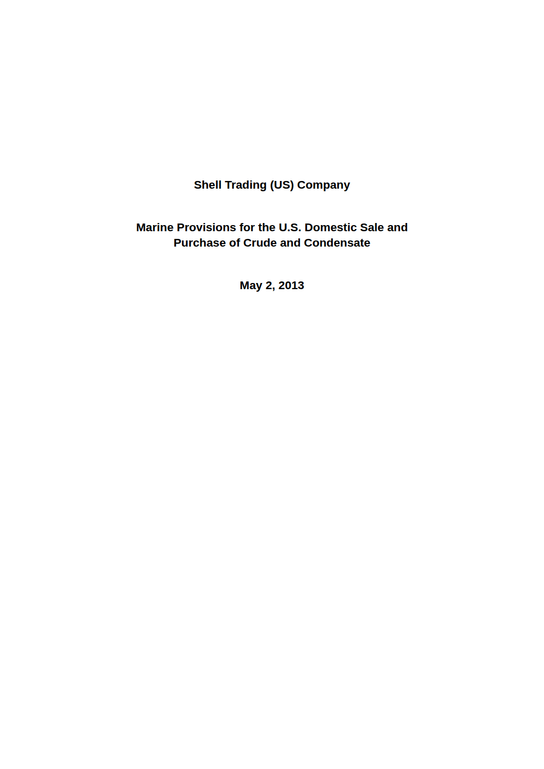Shell Trading (US) Company
Marine Provisions for the U.S. Domestic Sale and
Purchase of Crude and Condensate
May 2, 2013